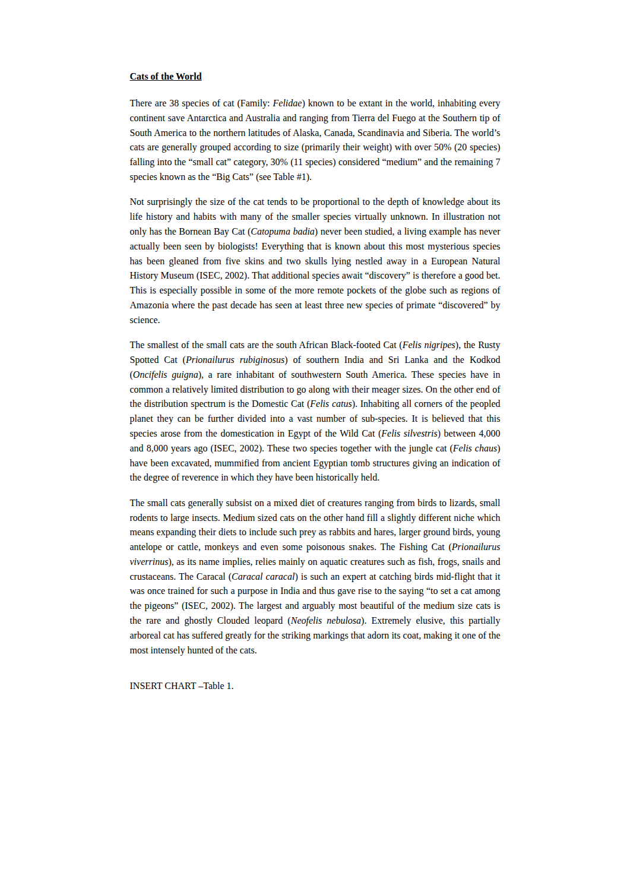Cats of the World
There are 38 species of cat (Family: Felidae) known to be extant in the world, inhabiting every continent save Antarctica and Australia and ranging from Tierra del Fuego at the Southern tip of South America to the northern latitudes of Alaska, Canada, Scandinavia and Siberia. The world’s cats are generally grouped according to size (primarily their weight) with over 50% (20 species) falling into the “small cat” category, 30% (11 species) considered “medium” and the remaining 7 species known as the “Big Cats” (see Table #1).
Not surprisingly the size of the cat tends to be proportional to the depth of knowledge about its life history and habits with many of the smaller species virtually unknown. In illustration not only has the Bornean Bay Cat (Catopuma badia) never been studied, a living example has never actually been seen by biologists! Everything that is known about this most mysterious species has been gleaned from five skins and two skulls lying nestled away in a European Natural History Museum (ISEC, 2002). That additional species await “discovery” is therefore a good bet. This is especially possible in some of the more remote pockets of the globe such as regions of Amazonia where the past decade has seen at least three new species of primate “discovered” by science.
The smallest of the small cats are the south African Black-footed Cat (Felis nigripes), the Rusty Spotted Cat (Prionailurus rubiginosus) of southern India and Sri Lanka and the Kodkod (Oncifelis guigna), a rare inhabitant of southwestern South America. These species have in common a relatively limited distribution to go along with their meager sizes. On the other end of the distribution spectrum is the Domestic Cat (Felis catus). Inhabiting all corners of the peopled planet they can be further divided into a vast number of sub-species. It is believed that this species arose from the domestication in Egypt of the Wild Cat (Felis silvestris) between 4,000 and 8,000 years ago (ISEC, 2002). These two species together with the jungle cat (Felis chaus) have been excavated, mummified from ancient Egyptian tomb structures giving an indication of the degree of reverence in which they have been historically held.
The small cats generally subsist on a mixed diet of creatures ranging from birds to lizards, small rodents to large insects. Medium sized cats on the other hand fill a slightly different niche which means expanding their diets to include such prey as rabbits and hares, larger ground birds, young antelope or cattle, monkeys and even some poisonous snakes. The Fishing Cat (Prionailurus viverrinus), as its name implies, relies mainly on aquatic creatures such as fish, frogs, snails and crustaceans. The Caracal (Caracal caracal) is such an expert at catching birds mid-flight that it was once trained for such a purpose in India and thus gave rise to the saying “to set a cat among the pigeons” (ISEC, 2002). The largest and arguably most beautiful of the medium size cats is the rare and ghostly Clouded leopard (Neofelis nebulosa). Extremely elusive, this partially arboreal cat has suffered greatly for the striking markings that adorn its coat, making it one of the most intensely hunted of the cats.
INSERT CHART –Table 1.